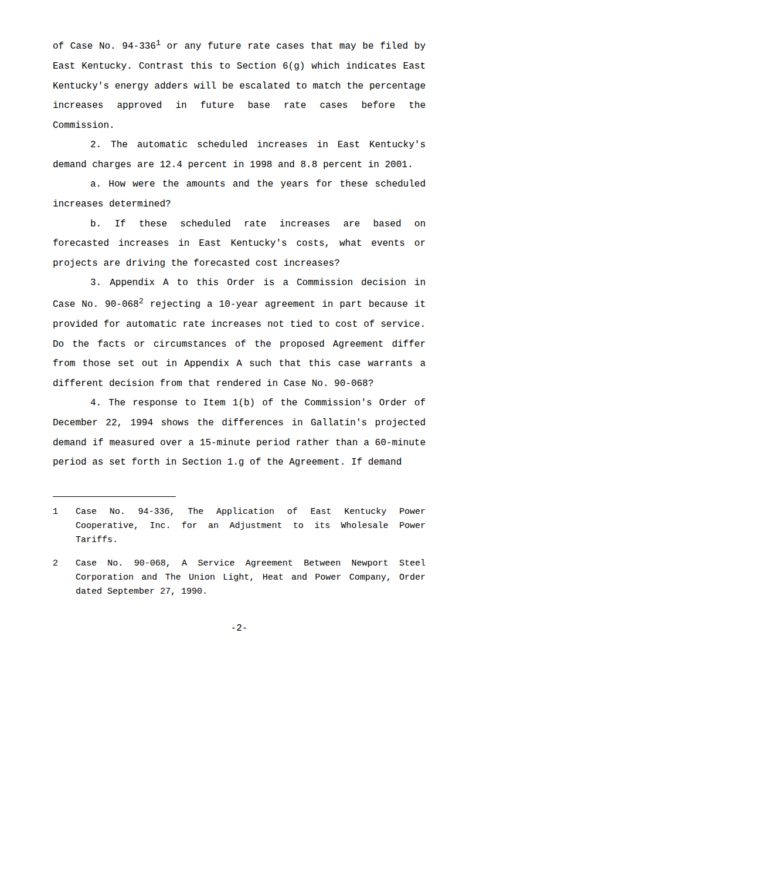of Case No. 94-3361 or any future rate cases that may be filed by East Kentucky. Contrast this to Section 6(g) which indicates East Kentucky's energy adders will be escalated to match the percentage increases approved in future base rate cases before the Commission.
2. The automatic scheduled increases in East Kentucky's demand charges are 12.4 percent in 1998 and 8.8 percent in 2001.
a. How were the amounts and the years for these scheduled increases determined?
b. If these scheduled rate increases are based on forecasted increases in East Kentucky's costs, what events or projects are driving the forecasted cost increases?
3. Appendix A to this Order is a Commission decision in Case No. 90-0682 rejecting a 10-year agreement in part because it provided for automatic rate increases not tied to cost of service. Do the facts or circumstances of the proposed Agreement differ from those set out in Appendix A such that this case warrants a different decision from that rendered in Case No. 90-068?
4. The response to Item 1(b) of the Commission's Order of December 22, 1994 shows the differences in Gallatin's projected demand if measured over a 15-minute period rather than a 60-minute period as set forth in Section 1.g of the Agreement. If demand
1
Case No. 94-336, The Application of East Kentucky Power Cooperative, Inc. for an Adjustment to its Wholesale Power Tariffs.
2
Case No. 90-068, A Service Agreement Between Newport Steel Corporation and The Union Light, Heat and Power Company, Order dated September 27, 1990.
-2-